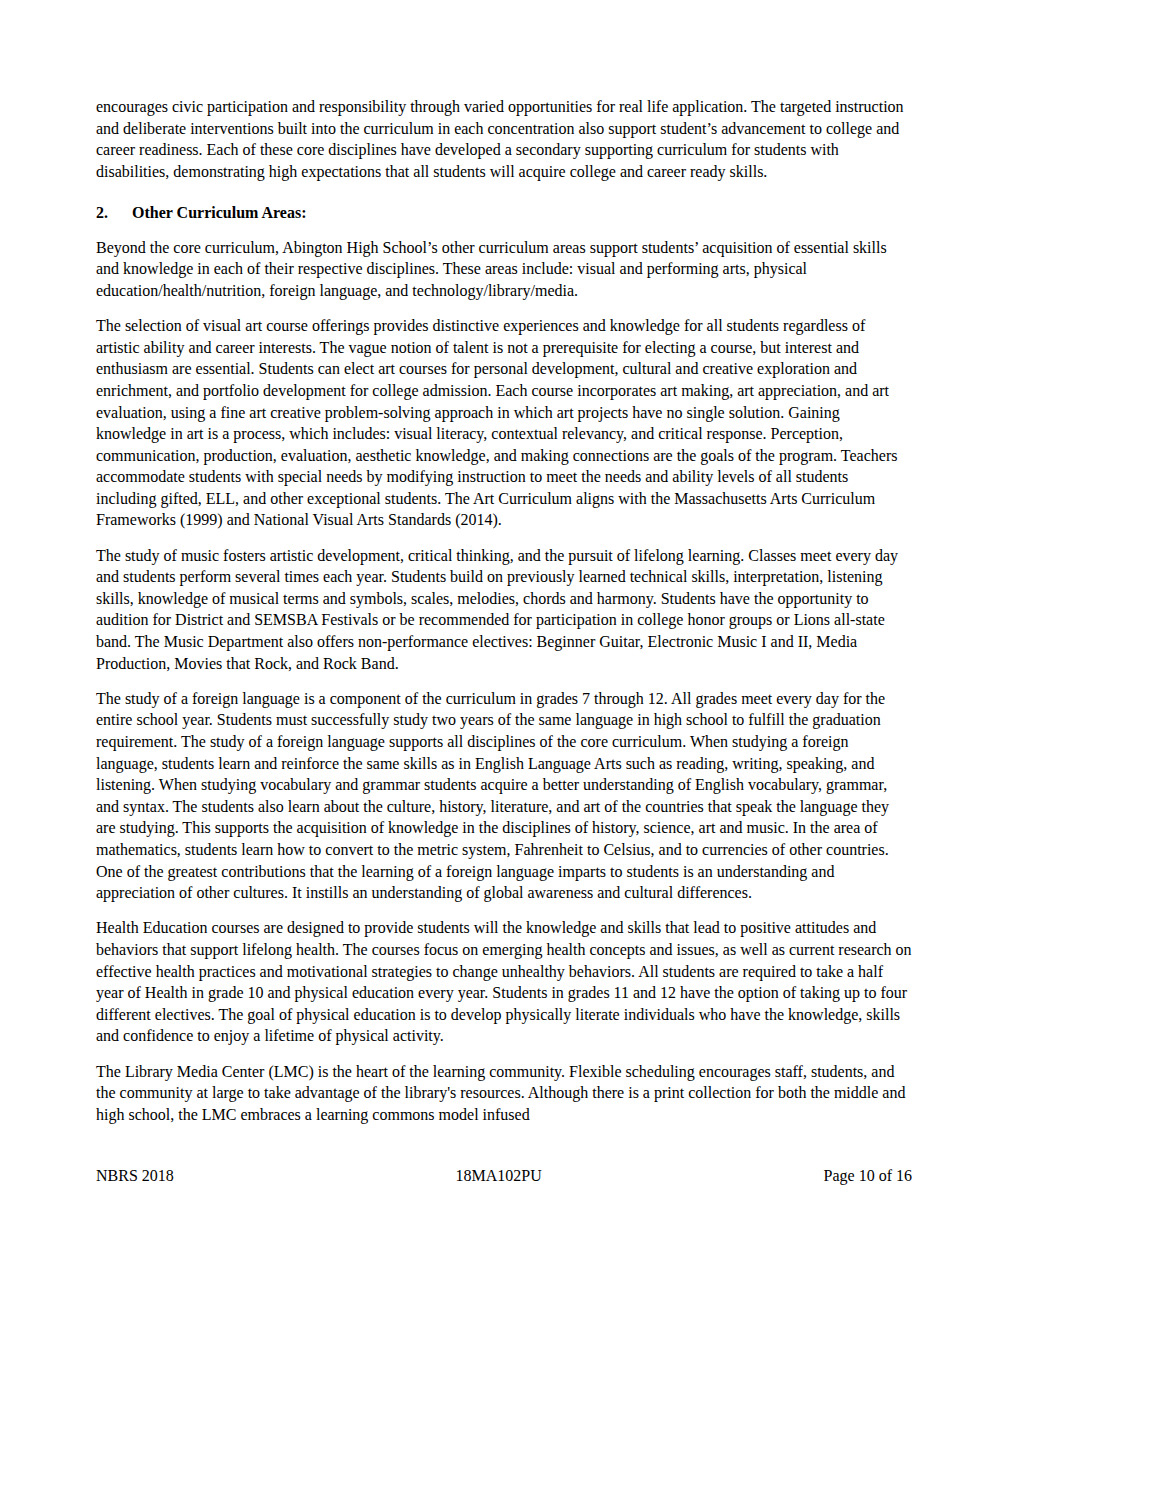encourages civic participation and responsibility through varied opportunities for real life application. The targeted instruction and deliberate interventions built into the curriculum in each concentration also support student’s advancement to college and career readiness. Each of these core disciplines have developed a secondary supporting curriculum for students with disabilities, demonstrating high expectations that all students will acquire college and career ready skills.
2. Other Curriculum Areas:
Beyond the core curriculum, Abington High School’s other curriculum areas support students’ acquisition of essential skills and knowledge in each of their respective disciplines. These areas include: visual and performing arts, physical education/health/nutrition, foreign language, and technology/library/media.
The selection of visual art course offerings provides distinctive experiences and knowledge for all students regardless of artistic ability and career interests. The vague notion of talent is not a prerequisite for electing a course, but interest and enthusiasm are essential. Students can elect art courses for personal development, cultural and creative exploration and enrichment, and portfolio development for college admission. Each course incorporates art making, art appreciation, and art evaluation, using a fine art creative problem-solving approach in which art projects have no single solution. Gaining knowledge in art is a process, which includes: visual literacy, contextual relevancy, and critical response. Perception, communication, production, evaluation, aesthetic knowledge, and making connections are the goals of the program. Teachers accommodate students with special needs by modifying instruction to meet the needs and ability levels of all students including gifted, ELL, and other exceptional students. The Art Curriculum aligns with the Massachusetts Arts Curriculum Frameworks (1999) and National Visual Arts Standards (2014).
The study of music fosters artistic development, critical thinking, and the pursuit of lifelong learning. Classes meet every day and students perform several times each year. Students build on previously learned technical skills, interpretation, listening skills, knowledge of musical terms and symbols, scales, melodies, chords and harmony. Students have the opportunity to audition for District and SEMSBA Festivals or be recommended for participation in college honor groups or Lions all-state band. The Music Department also offers non-performance electives: Beginner Guitar, Electronic Music I and II, Media Production, Movies that Rock, and Rock Band.
The study of a foreign language is a component of the curriculum in grades 7 through 12. All grades meet every day for the entire school year. Students must successfully study two years of the same language in high school to fulfill the graduation requirement. The study of a foreign language supports all disciplines of the core curriculum. When studying a foreign language, students learn and reinforce the same skills as in English Language Arts such as reading, writing, speaking, and listening. When studying vocabulary and grammar students acquire a better understanding of English vocabulary, grammar, and syntax. The students also learn about the culture, history, literature, and art of the countries that speak the language they are studying. This supports the acquisition of knowledge in the disciplines of history, science, art and music. In the area of mathematics, students learn how to convert to the metric system, Fahrenheit to Celsius, and to currencies of other countries. One of the greatest contributions that the learning of a foreign language imparts to students is an understanding and appreciation of other cultures. It instills an understanding of global awareness and cultural differences.
Health Education courses are designed to provide students will the knowledge and skills that lead to positive attitudes and behaviors that support lifelong health. The courses focus on emerging health concepts and issues, as well as current research on effective health practices and motivational strategies to change unhealthy behaviors. All students are required to take a half year of Health in grade 10 and physical education every year. Students in grades 11 and 12 have the option of taking up to four different electives. The goal of physical education is to develop physically literate individuals who have the knowledge, skills and confidence to enjoy a lifetime of physical activity.
The Library Media Center (LMC) is the heart of the learning community. Flexible scheduling encourages staff, students, and the community at large to take advantage of the library's resources. Although there is a print collection for both the middle and high school, the LMC embraces a learning commons model infused
NBRS 2018 18MA102PU Page 10 of 16